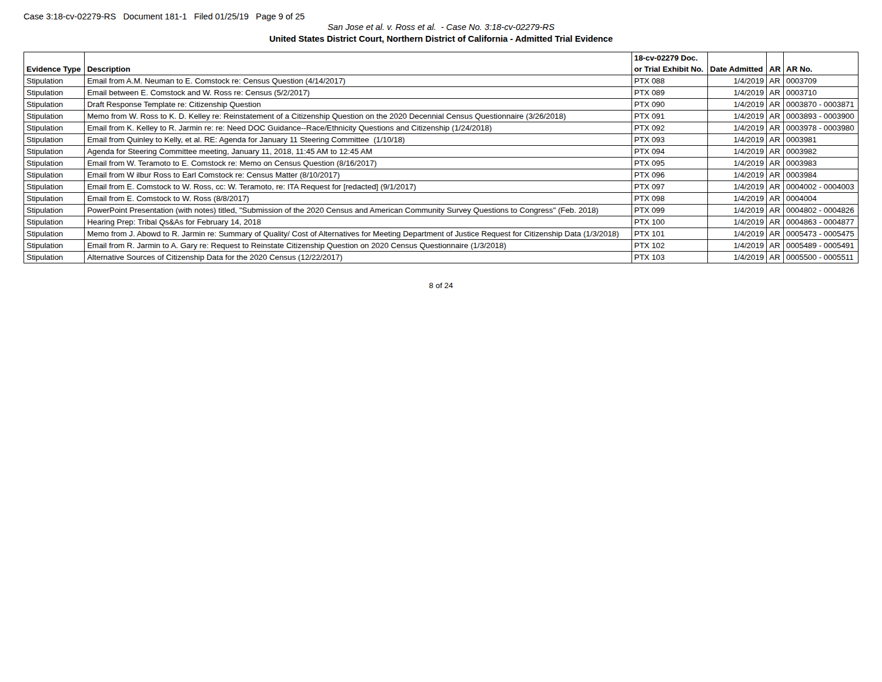Case 3:18-cv-02279-RS Document 181-1 Filed 01/25/19 Page 9 of 25
San Jose et al. v. Ross et al. - Case No. 3:18-cv-02279-RS
United States District Court, Northern District of California - Admitted Trial Evidence
| | | 18-cv-02279 Doc. | | | |
| --- | --- | --- | --- | --- | --- |
| Evidence Type | Description | or Trial Exhibit No. | Date Admitted | AR | AR No. |
| Stipulation | Email from A.M. Neuman to E. Comstock re: Census Question (4/14/2017) | PTX 088 | 1/4/2019 | AR | 0003709 |
| Stipulation | Email between E. Comstock and W. Ross re: Census (5/2/2017) | PTX 089 | 1/4/2019 | AR | 0003710 |
| Stipulation | Draft Response Template re: Citizenship Question | PTX 090 | 1/4/2019 | AR | 0003870 - 0003871 |
| Stipulation | Memo from W. Ross to K. D. Kelley re: Reinstatement of a Citizenship Question on the 2020 Decennial Census Questionnaire (3/26/2018) | PTX 091 | 1/4/2019 | AR | 0003893 - 0003900 |
| Stipulation | Email from K. Kelley to R. Jarmin re: re: Need DOC Guidance--Race/Ethnicity Questions and Citizenship (1/24/2018) | PTX 092 | 1/4/2019 | AR | 0003978 - 0003980 |
| Stipulation | Email from Quinley to Kelly, et al. RE: Agenda for January 11 Steering Committee (1/10/18) | PTX 093 | 1/4/2019 | AR | 0003981 |
| Stipulation | Agenda for Steering Committee meeting, January 11, 2018, 11:45 AM to 12:45 AM | PTX 094 | 1/4/2019 | AR | 0003982 |
| Stipulation | Email from W. Teramoto to E. Comstock re: Memo on Census Question (8/16/2017) | PTX 095 | 1/4/2019 | AR | 0003983 |
| Stipulation | Email from W ilbur Ross to Earl Comstock re: Census Matter (8/10/2017) | PTX 096 | 1/4/2019 | AR | 0003984 |
| Stipulation | Email from E. Comstock to W. Ross, cc: W. Teramoto, re: ITA Request for [redacted] (9/1/2017) | PTX 097 | 1/4/2019 | AR | 0004002 - 0004003 |
| Stipulation | Email from E. Comstock to W. Ross (8/8/2017) | PTX 098 | 1/4/2019 | AR | 0004004 |
| Stipulation | PowerPoint Presentation (with notes) titled, "Submission of the 2020 Census and American Community Survey Questions to Congress" (Feb. 2018) | PTX 099 | 1/4/2019 | AR | 0004802 - 0004826 |
| Stipulation | Hearing Prep: Tribal Qs&As for February 14, 2018 | PTX 100 | 1/4/2019 | AR | 0004863 - 0004877 |
| Stipulation | Memo from J. Abowd to R. Jarmin re: Summary of Quality/ Cost of Alternatives for Meeting Department of Justice Request for Citizenship Data (1/3/2018) | PTX 101 | 1/4/2019 | AR | 0005473 - 0005475 |
| Stipulation | Email from R. Jarmin to A. Gary re: Request to Reinstate Citizenship Question on 2020 Census Questionnaire (1/3/2018) | PTX 102 | 1/4/2019 | AR | 0005489 - 0005491 |
| Stipulation | Alternative Sources of Citizenship Data for the 2020 Census (12/22/2017) | PTX 103 | 1/4/2019 | AR | 0005500 - 0005511 |
8 of 24